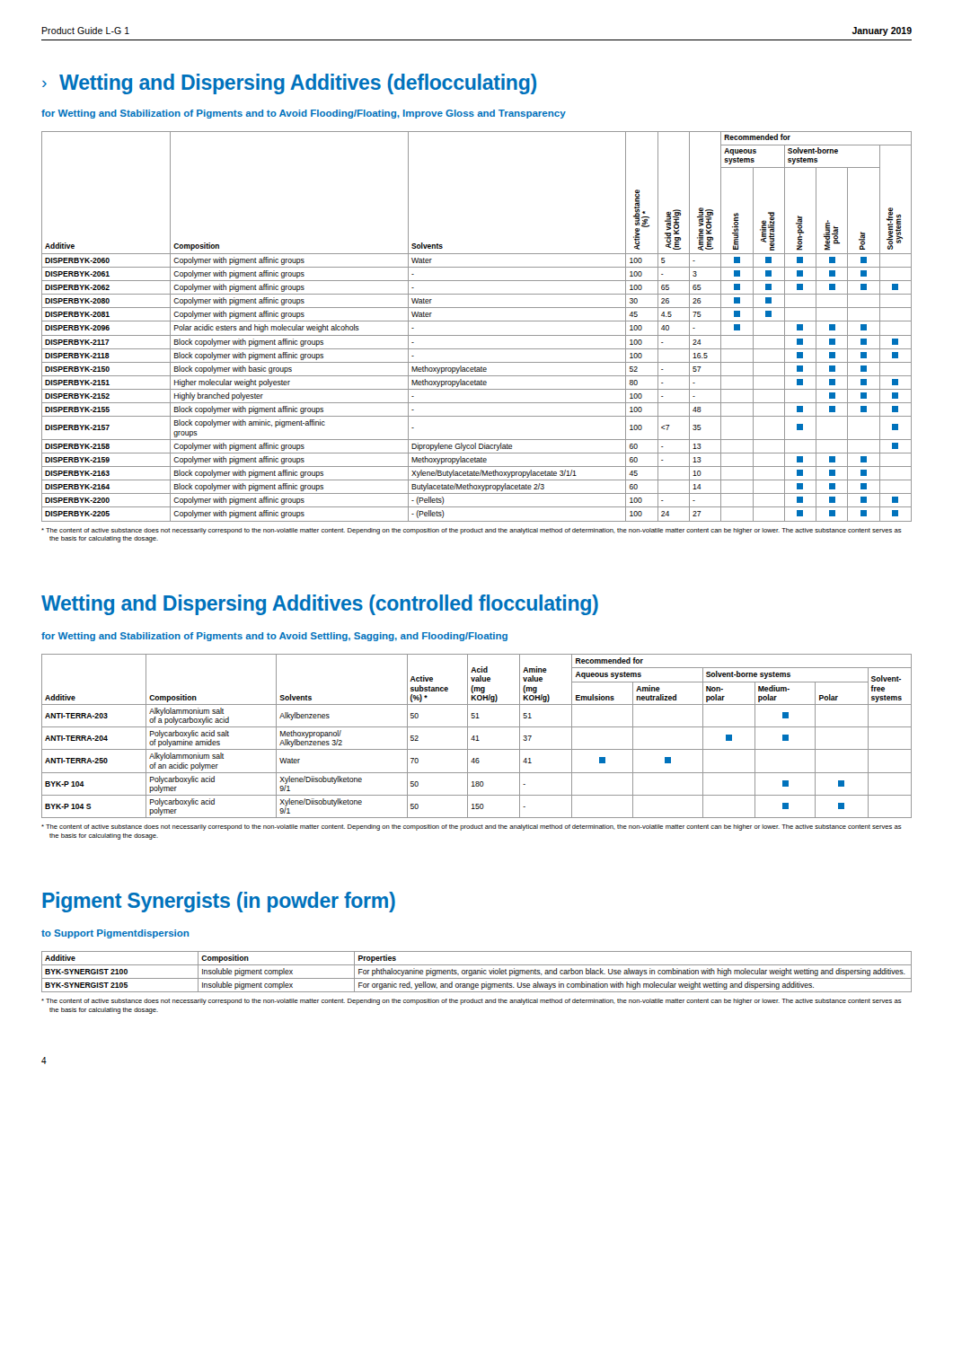Product Guide L-G 1
January 2019
›Wetting and Dispersing Additives (deflocculating)
for Wetting and Stabilization of Pigments and to Avoid Flooding/Floating, Improve Gloss and Transparency
| Additive | Composition | Solvents | Active substance (%) * | Acid value (mg KOH/g) | Amine value (mg KOH/g) | Recommended for |
| --- | --- | --- | --- | --- | --- | --- |
| Aqueous systems | Solvent-borne systems | Solvent-free systems |
| Emulsions | Amine neutralized | Non-polar | Medium- polar | Polar |
| DISPERBYK-2060 | Copolymer with pigment affinic groups | Water | 100 | 5 | - | | | | | | |
| DISPERBYK-2061 | Copolymer with pigment affinic groups | - | 100 | - | 3 | | | | | | |
| DISPERBYK-2062 | Copolymer with pigment affinic groups | - | 100 | 65 | 65 | | | | | | |
| DISPERBYK-2080 | Copolymer with pigment affinic groups | Water | 30 | 26 | 26 | | | | | | |
| DISPERBYK-2081 | Copolymer with pigment affinic groups | Water | 45 | 4.5 | 75 | | | | | | |
| DISPERBYK-2096 | Polar acidic esters and high molecular weight alcohols | - | 100 | 40 | - | | | | | | |
| DISPERBYK-2117 | Block copolymer with pigment affinic groups | - | 100 | - | 24 | | | | | | |
| DISPERBYK-2118 | Block copolymer with pigment affinic groups | - | 100 | | 16.5 | | | | | | |
| DISPERBYK-2150 | Block copolymer with basic groups | Methoxypropylacetate | 52 | - | 57 | | | | | | |
| DISPERBYK-2151 | Higher molecular weight polyester | Methoxypropylacetate | 80 | - | - | | | | | | |
| DISPERBYK-2152 | Highly branched polyester | - | 100 | - | - | | | | | | |
| DISPERBYK-2155 | Block copolymer with pigment affinic groups | - | 100 | | 48 | | | | | | |
| DISPERBYK-2157 | Block copolymer with aminic, pigment-affinic groups | - | 100 | <7 | 35 | | | | | | |
| DISPERBYK-2158 | Copolymer with pigment affinic groups | Dipropylene Glycol Diacrylate | 60 | - | 13 | | | | | | |
| DISPERBYK-2159 | Copolymer with pigment affinic groups | Methoxypropylacetate | 60 | - | 13 | | | | | | |
| DISPERBYK-2163 | Block copolymer with pigment affinic groups | Xylene/Butylacetate/Methoxypropylacetate 3/1/1 | 45 | | 10 | | | | | | |
| DISPERBYK-2164 | Block copolymer with pigment affinic groups | Butylacetate/Methoxypropylacetate 2/3 | 60 | | 14 | | | | | | |
| DISPERBYK-2200 | Copolymer with pigment affinic groups | - (Pellets) | 100 | - | - | | | | | | |
| DISPERBYK-2205 | Copolymer with pigment affinic groups | - (Pellets) | 100 | 24 | 27 | | | | | | |
* The content of active substance does not necessarily correspond to the non-volatile matter content. Depending on the composition of the product and the analytical method of determination, the non-volatile matter content can be higher or lower. The active substance content serves as the basis for calculating the dosage.
Wetting and Dispersing Additives (controlled flocculating)
for Wetting and Stabilization of Pigments and to Avoid Settling, Sagging, and Flooding/Floating
| Additive | Composition | Solvents | Active substance (%) * | Acid value (mg KOH/g) | Amine value (mg KOH/g) | Recommended for |
| --- | --- | --- | --- | --- | --- | --- |
| Aqueous systems | Solvent-borne systems | Solvent- free systems |
| Emulsions | Amine neutralized | Non- polar | Medium- polar | Polar |
| ANTI-TERRA-203 | Alkylolammonium salt of a polycarboxylic acid | Alkylbenzenes | 50 | 51 | 51 | | | | | | |
| ANTI-TERRA-204 | Polycarboxylic acid salt of polyamine amides | Methoxypropanol/ Alkylbenzenes 3/2 | 52 | 41 | 37 | | | | | | |
| ANTI-TERRA-250 | Alkylolammonium salt of an acidic polymer | Water | 70 | 46 | 41 | | | | | | |
| BYK-P 104 | Polycarboxylic acid polymer | Xylene/Diisobutylketone 9/1 | 50 | 180 | - | | | | | | |
| BYK-P 104 S | Polycarboxylic acid polymer | Xylene/Diisobutylketone 9/1 | 50 | 150 | - | | | | | | |
* The content of active substance does not necessarily correspond to the non-volatile matter content. Depending on the composition of the product and the analytical method of determination, the non-volatile matter content can be higher or lower. The active substance content serves as the basis for calculating the dosage.
Pigment Synergists (in powder form)
to Support Pigmentdispersion
| Additive | Composition | Properties |
| --- | --- | --- |
| BYK-SYNERGIST 2100 | Insoluble pigment complex | For phthalocyanine pigments, organic violet pigments, and carbon black. Use always in combination with high molecular weight wetting and dispersing additives. |
| BYK-SYNERGIST 2105 | Insoluble pigment complex | For organic red, yellow, and orange pigments. Use always in combination with high molecular weight wetting and dispersing additives. |
* The content of active substance does not necessarily correspond to the non-volatile matter content. Depending on the composition of the product and the analytical method of determination, the non-volatile matter content can be higher or lower. The active substance content serves as the basis for calculating the dosage.
4